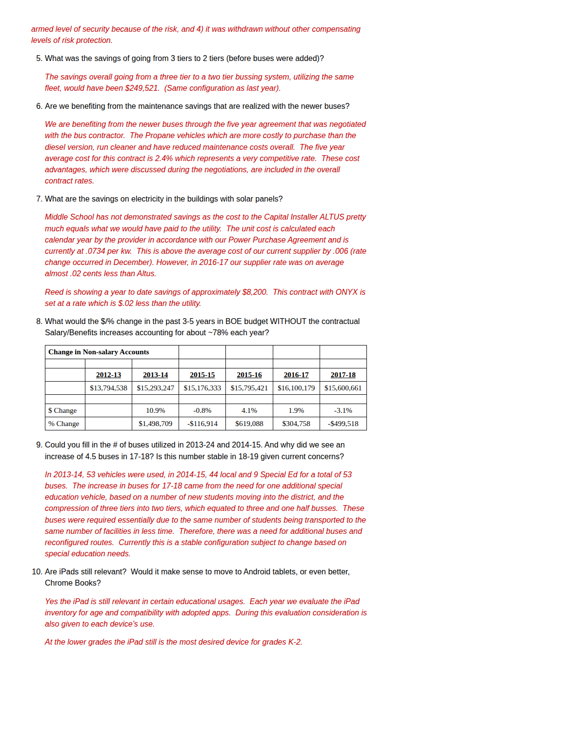armed level of security because of the risk, and 4) it was withdrawn without other compensating levels of risk protection.
What was the savings of going from 3 tiers to 2 tiers (before buses were added)?
The savings overall going from a three tier to a two tier bussing system, utilizing the same fleet, would have been $249,521. (Same configuration as last year).
Are we benefiting from the maintenance savings that are realized with the newer buses?
We are benefiting from the newer buses through the five year agreement that was negotiated with the bus contractor. The Propane vehicles which are more costly to purchase than the diesel version, run cleaner and have reduced maintenance costs overall. The five year average cost for this contract is 2.4% which represents a very competitive rate. These cost advantages, which were discussed during the negotiations, are included in the overall contract rates.
What are the savings on electricity in the buildings with solar panels?
Middle School has not demonstrated savings as the cost to the Capital Installer ALTUS pretty much equals what we would have paid to the utility. The unit cost is calculated each calendar year by the provider in accordance with our Power Purchase Agreement and is currently at .0734 per kw. This is above the average cost of our current supplier by .006 (rate change occurred in December). However, in 2016-17 our supplier rate was on average almost .02 cents less than Altus.
Reed is showing a year to date savings of approximately $8,200. This contract with ONYX is set at a rate which is $.02 less than the utility.
What would the $/% change in the past 3-5 years in BOE budget WITHOUT the contractual Salary/Benefits increases accounting for about ~78% each year?
| Change in Non-salary Accounts | | | | |
| | 2012-13 | 2013-14 | 2015-15 | 2015-16 | 2016-17 | 2017-18 |
| | $13,794,538 | $15,293,247 | $15,176,333 | $15,795,421 | $16,100,179 | $15,600,661 |
| $ Change | | 10.9% | -0.8% | 4.1% | 1.9% | -3.1% |
| % Change | | $1,498,709 | -$116,914 | $619,088 | $304,758 | -$499,518 |
Could you fill in the # of buses utilized in 2013-24 and 2014-15. And why did we see an increase of 4.5 buses in 17-18? Is this number stable in 18-19 given current concerns?
In 2013-14, 53 vehicles were used, in 2014-15, 44 local and 9 Special Ed for a total of 53 buses. The increase in buses for 17-18 came from the need for one additional special education vehicle, based on a number of new students moving into the district, and the compression of three tiers into two tiers, which equated to three and one half busses. These buses were required essentially due to the same number of students being transported to the same number of facilities in less time. Therefore, there was a need for additional buses and reconfigured routes. Currently this is a stable configuration subject to change based on special education needs.
Are iPads still relevant? Would it make sense to move to Android tablets, or even better, Chrome Books?
Yes the iPad is still relevant in certain educational usages. Each year we evaluate the iPad inventory for age and compatibility with adopted apps. During this evaluation consideration is also given to each device's use.
At the lower grades the iPad still is the most desired device for grades K-2.